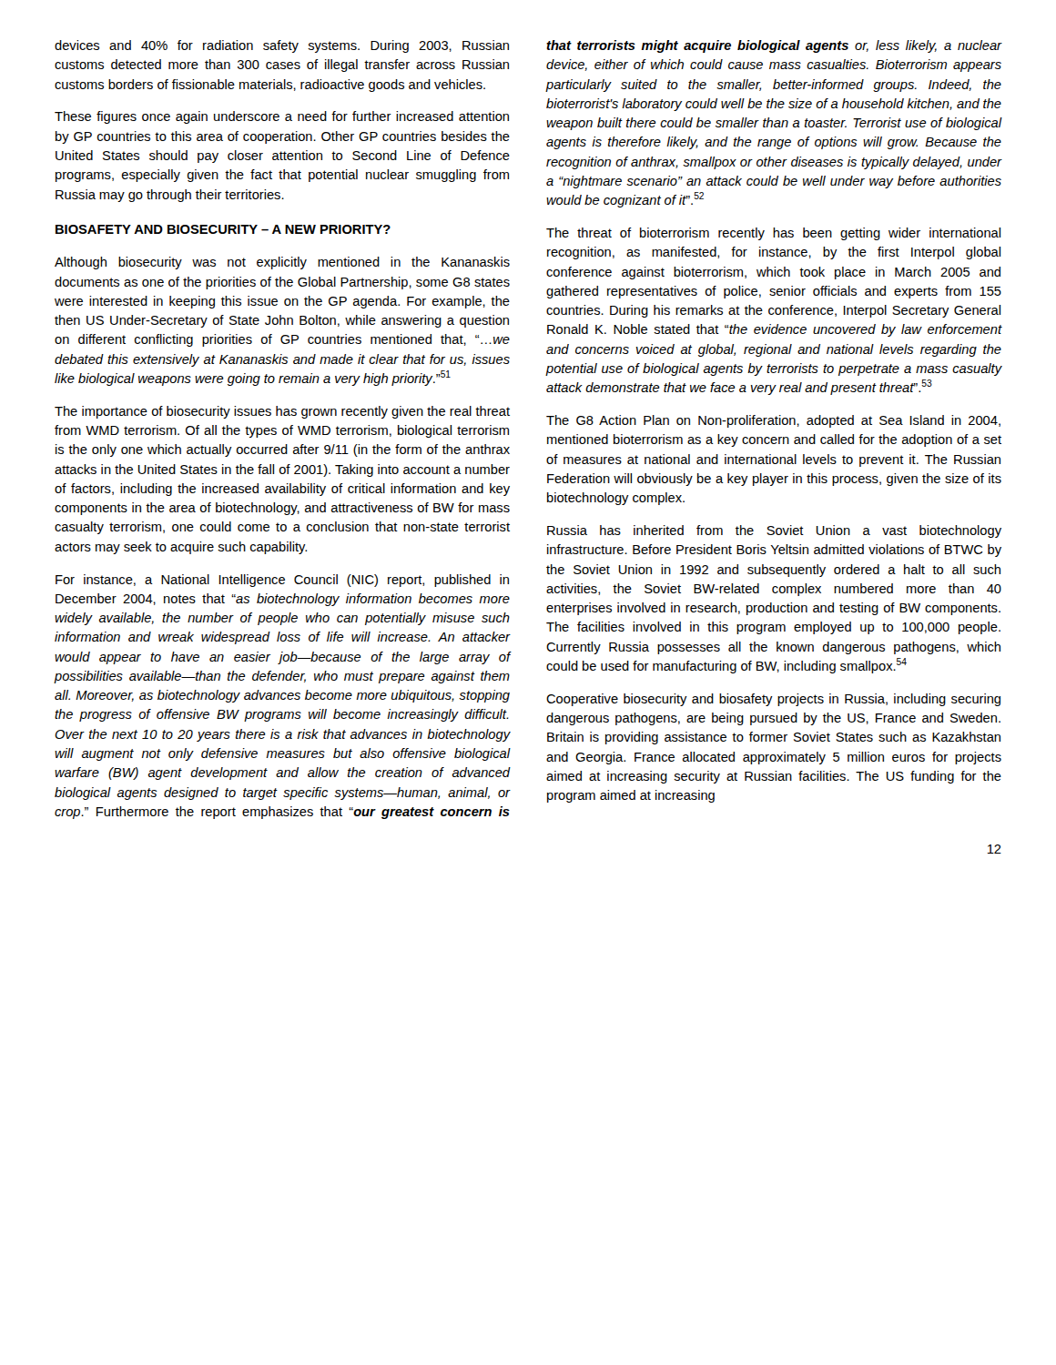devices and 40% for radiation safety systems. During 2003, Russian customs detected more than 300 cases of illegal transfer across Russian customs borders of fissionable materials, radioactive goods and vehicles.
These figures once again underscore a need for further increased attention by GP countries to this area of cooperation. Other GP countries besides the United States should pay closer attention to Second Line of Defence programs, especially given the fact that potential nuclear smuggling from Russia may go through their territories.
Biosafety and Biosecurity – A New Priority?
Although biosecurity was not explicitly mentioned in the Kananaskis documents as one of the priorities of the Global Partnership, some G8 states were interested in keeping this issue on the GP agenda. For example, the then US Under-Secretary of State John Bolton, while answering a question on different conflicting priorities of GP countries mentioned that, “…we debated this extensively at Kananaskis and made it clear that for us, issues like biological weapons were going to remain a very high priority.”51
The importance of biosecurity issues has grown recently given the real threat from WMD terrorism. Of all the types of WMD terrorism, biological terrorism is the only one which actually occurred after 9/11 (in the form of the anthrax attacks in the United States in the fall of 2001). Taking into account a number of factors, including the increased availability of critical information and key components in the area of biotechnology, and attractiveness of BW for mass casualty terrorism, one could come to a conclusion that non-state terrorist actors may seek to acquire such capability.
For instance, a National Intelligence Council (NIC) report, published in December 2004, notes that “as biotechnology information becomes more widely available, the number of people who can potentially misuse such information and wreak widespread loss of life will increase. An attacker would appear to have an easier job—because of the large array of possibilities available—than the defender, who must prepare against them all. Moreover, as biotechnology advances become more ubiquitous, stopping the progress of offensive BW programs will become increasingly difficult. Over the next 10 to 20 years there is a risk that advances in biotechnology will augment not only defensive measures but also offensive biological warfare (BW) agent development and allow the creation of advanced biological agents designed to target specific systems—human, animal, or crop.” Furthermore the report emphasizes that “our greatest concern is that terrorists might acquire biological agents or, less likely, a nuclear device, either of which could cause mass casualties. Bioterrorism appears particularly suited to the smaller, better-informed groups. Indeed, the bioterrorist's laboratory could well be the size of a household kitchen, and the weapon built there could be smaller than a toaster. Terrorist use of biological agents is therefore likely, and the range of options will grow. Because the recognition of anthrax, smallpox or other diseases is typically delayed, under a “nightmare scenario” an attack could be well under way before authorities would be cognizant of it”.52
The threat of bioterrorism recently has been getting wider international recognition, as manifested, for instance, by the first Interpol global conference against bioterrorism, which took place in March 2005 and gathered representatives of police, senior officials and experts from 155 countries. During his remarks at the conference, Interpol Secretary General Ronald K. Noble stated that “the evidence uncovered by law enforcement and concerns voiced at global, regional and national levels regarding the potential use of biological agents by terrorists to perpetrate a mass casualty attack demonstrate that we face a very real and present threat”.53
The G8 Action Plan on Non-proliferation, adopted at Sea Island in 2004, mentioned bioterrorism as a key concern and called for the adoption of a set of measures at national and international levels to prevent it. The Russian Federation will obviously be a key player in this process, given the size of its biotechnology complex.
Russia has inherited from the Soviet Union a vast biotechnology infrastructure. Before President Boris Yeltsin admitted violations of BTWC by the Soviet Union in 1992 and subsequently ordered a halt to all such activities, the Soviet BW-related complex numbered more than 40 enterprises involved in research, production and testing of BW components. The facilities involved in this program employed up to 100,000 people. Currently Russia possesses all the known dangerous pathogens, which could be used for manufacturing of BW, including smallpox.54
Cooperative biosecurity and biosafety projects in Russia, including securing dangerous pathogens, are being pursued by the US, France and Sweden. Britain is providing assistance to former Soviet States such as Kazakhstan and Georgia. France allocated approximately 5 million euros for projects aimed at increasing security at Russian facilities. The US funding for the program aimed at increasing
12